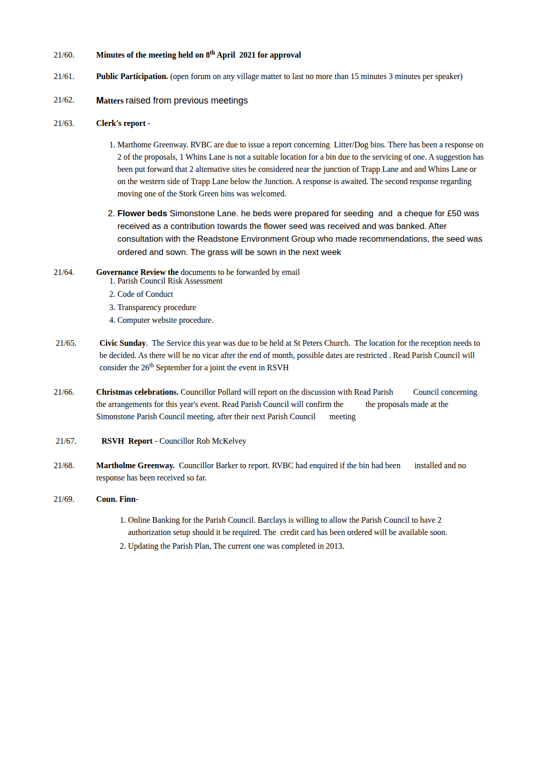21/60.
Minutes of the meeting held on 8th April 2021 for approval
21/61.
Public Participation. (open forum on any village matter to last no more than 15 minutes 3 minutes per speaker)
21/62.
Matters raised from previous meetings
21/63.
Clerk's report -
Marthome Greenway. RVBC are due to issue a report concerning Litter/Dog bins. There has been a response on 2 of the proposals, 1 Whins Lane is not a suitable location for a bin due to the servicing of one. A suggestion has been put forward that 2 alternative sites be considered near the junction of Trapp Lane and and Whins Lane or on the western side of Trapp Lane below the Junction. A response is awaited. The second response regarding moving one of the Stork Green bins was welcomed.
Flower beds Simonstone Lane. he beds were prepared for seeding and a cheque for £50 was received as a contribution towards the flower seed was received and was banked. After consultation with the Readstone Environment Group who made recommendations, the seed was ordered and sown. The grass will be sown in the next week
21/64.
Governance Review the documents to be forwarded by email
Parish Council Risk Assessment
Code of Conduct
Transparency procedure
Computer website procedure.
21/65.
Civic Sunday. The Service this year was due to be held at St Peters Church. The location for the reception needs to be decided. As there will be no vicar after the end of month, possible dates are restricted . Read Parish Council will consider the 26th September for a joint the event in RSVH
21/66.
Christmas celebrations. Councillor Pollard will report on the discussion with Read Parish Council concerning the arrangements for this year's event. Read Parish Council will confirm the the proposals made at the Simonstone Parish Council meeting, after their next Parish Council meeting
21/67.
RSVH Report - Councillor Rob McKelvey
21/68.
Martholme Greenway. Councillor Barker to report. RVBC had enquired if the bin had been installed and no response has been received so far.
21/69.
Coun. Finn-
Online Banking for the Parish Council. Barclays is willing to allow the Parish Council to have 2 authorization setup should it be required. The credit card has been ordered will be available soon.
Updating the Parish Plan, The current one was completed in 2013.